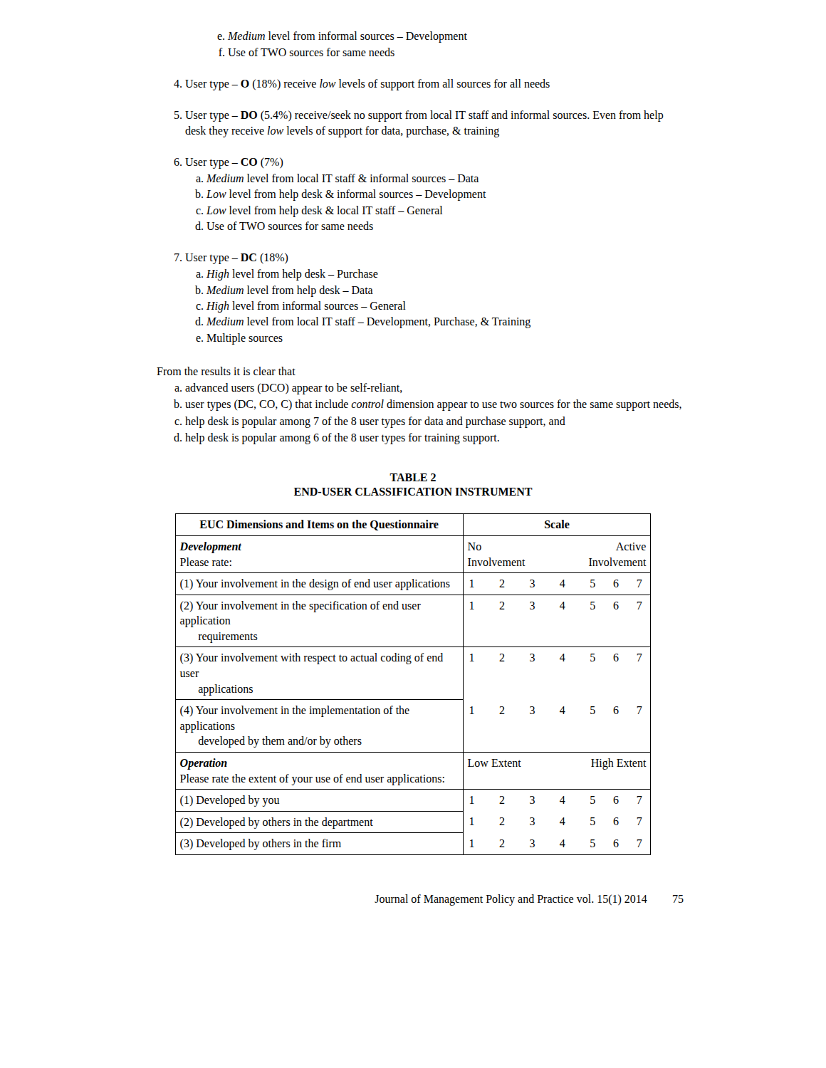Medium level from informal sources – Development
Use of TWO sources for same needs
User type – O (18%) receive low levels of support from all sources for all needs
User type – DO (5.4%) receive/seek no support from local IT staff and informal sources. Even from help desk they receive low levels of support for data, purchase, & training
User type – CO (7%)
Medium level from local IT staff & informal sources – Data
Low level from help desk & informal sources – Development
Low level from help desk & local IT staff – General
Use of TWO sources for same needs
User type – DC (18%)
High level from help desk – Purchase
Medium level from help desk – Data
High level from informal sources – General
Medium level from local IT staff – Development, Purchase, & Training
Multiple sources
From the results it is clear that
advanced users (DCO) appear to be self-reliant,
user types (DC, CO, C) that include control dimension appear to use two sources for the same support needs,
help desk is popular among 7 of the 8 user types for data and purchase support, and
help desk is popular among 6 of the 8 user types for training support.
TABLE 2
END-USER CLASSIFICATION INSTRUMENT
| EUC Dimensions and Items on the Questionnaire | Scale |
| --- | --- |
| Development Please rate: | No Active Involvement Involvement |
| (1) Your involvement in the design of end user applications | 1 2 3 4 5 6 7 |
| (2) Your involvement in the specification of end user application requirements | 1 2 3 4 5 6 7 |
| (3) Your involvement with respect to actual coding of end user applications | 1 2 3 4 5 6 7 |
| (4) Your involvement in the implementation of the applications developed by them and/or by others | 1 2 3 4 5 6 7 |
| Operation Please rate the extent of your use of end user applications: | Low Extent High Extent |
| (1) Developed by you | 1 2 3 4 5 6 7 |
| (2) Developed by others in the department | 1 2 3 4 5 6 7 |
| (3) Developed by others in the firm | 1 2 3 4 5 6 7 |
Journal of Management Policy and Practice vol. 15(1) 201475